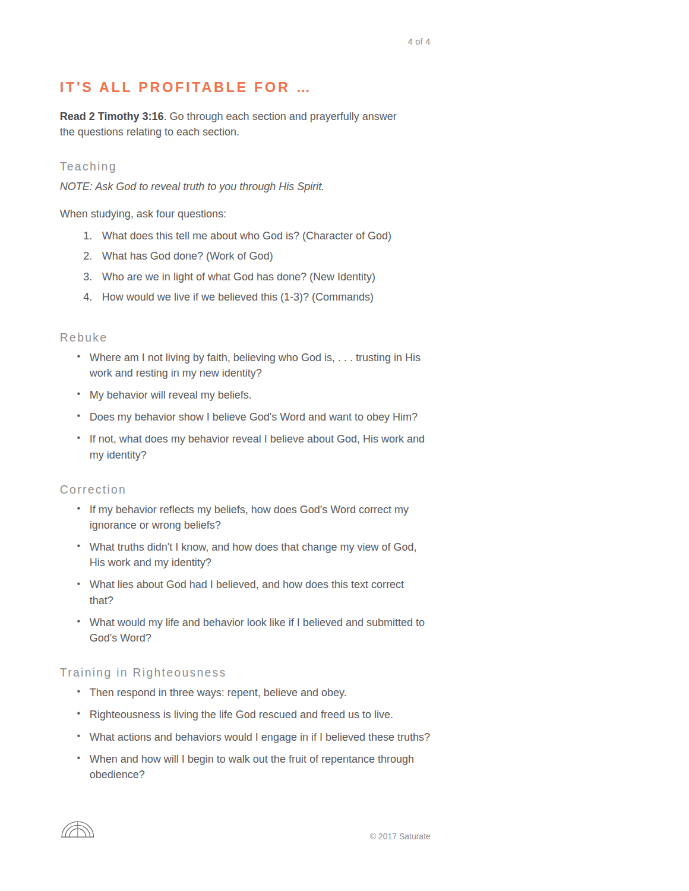4 of 4
It's All Profitable For …
Read 2 Timothy 3:16. Go through each section and prayerfully answer the questions relating to each section.
Teaching
NOTE: Ask God to reveal truth to you through His Spirit.
When studying, ask four questions:
What does this tell me about who God is? (Character of God)
What has God done? (Work of God)
Who are we in light of what God has done? (New Identity)
How would we live if we believed this (1-3)? (Commands)
Rebuke
Where am I not living by faith, believing who God is, . . . trusting in His work and resting in my new identity?
My behavior will reveal my beliefs.
Does my behavior show I believe God's Word and want to obey Him?
If not, what does my behavior reveal I believe about God, His work and my identity?
Correction
If my behavior reflects my beliefs, how does God's Word correct my ignorance or wrong beliefs?
What truths didn't I know, and how does that change my view of God, His work and my identity?
What lies about God had I believed, and how does this text correct that?
What would my life and behavior look like if I believed and submitted to God's Word?
Training in Righteousness
Then respond in three ways: repent, believe and obey.
Righteousness is living the life God rescued and freed us to live.
What actions and behaviors would I engage in if I believed these truths?
When and how will I begin to walk out the fruit of repentance through obedience?
© 2017 Saturate